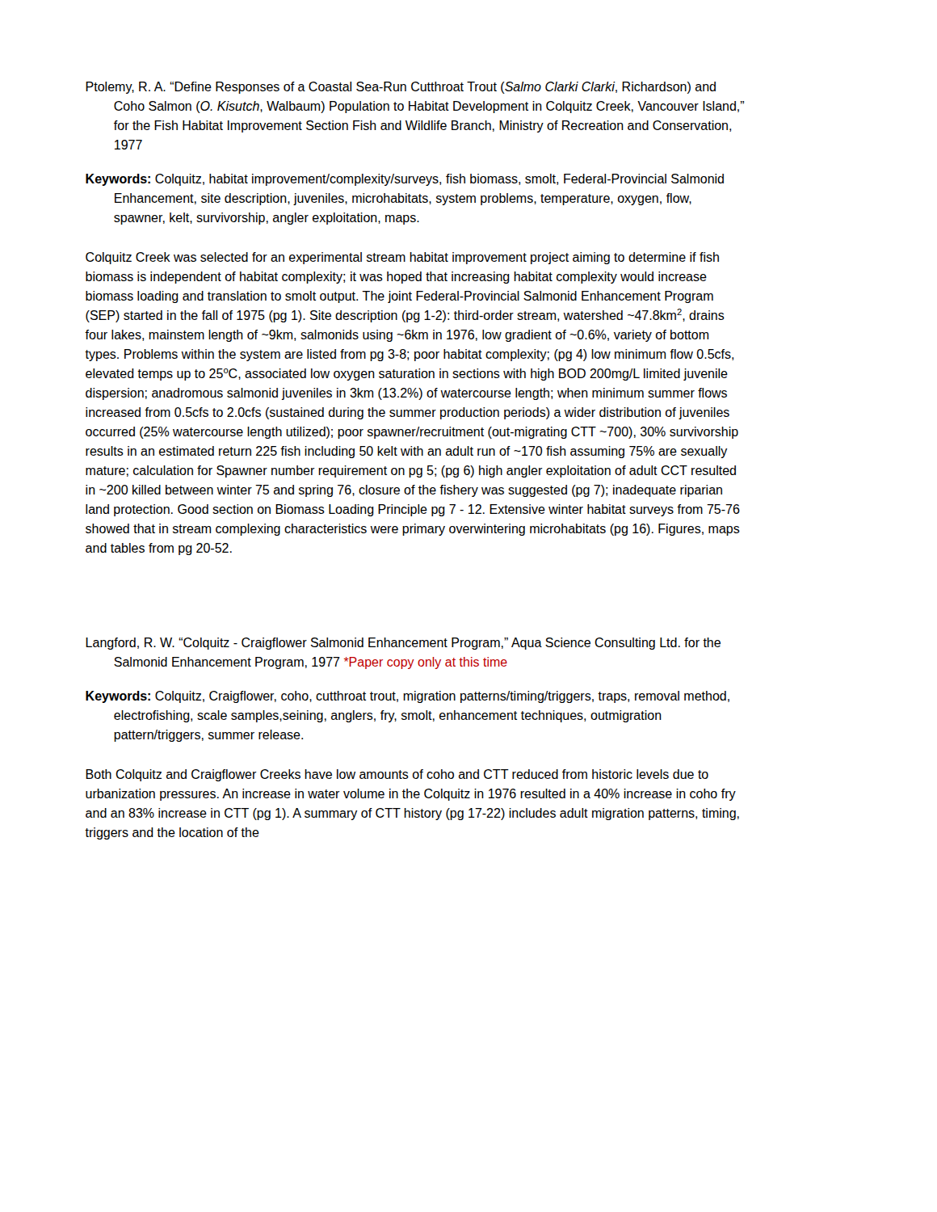Ptolemy, R. A. “Define Responses of a Coastal Sea-Run Cutthroat Trout (Salmo Clarki Clarki, Richardson) and Coho Salmon (O. Kisutch, Walbaum) Population to Habitat Development in Colquitz Creek, Vancouver Island,” for the Fish Habitat Improvement Section Fish and Wildlife Branch, Ministry of Recreation and Conservation, 1977
Keywords: Colquitz, habitat improvement/complexity/surveys, fish biomass, smolt, Federal-Provincial Salmonid Enhancement, site description, juveniles, microhabitats, system problems, temperature, oxygen, flow, spawner, kelt, survivorship, angler exploitation, maps.
Colquitz Creek was selected for an experimental stream habitat improvement project aiming to determine if fish biomass is independent of habitat complexity; it was hoped that increasing habitat complexity would increase biomass loading and translation to smolt output. The joint Federal-Provincial Salmonid Enhancement Program (SEP) started in the fall of 1975 (pg 1). Site description (pg 1-2): third-order stream, watershed ~47.8km2, drains four lakes, mainstem length of ~9km, salmonids using ~6km in 1976, low gradient of ~0.6%, variety of bottom types. Problems within the system are listed from pg 3-8; poor habitat complexity; (pg 4) low minimum flow 0.5cfs, elevated temps up to 25oC, associated low oxygen saturation in sections with high BOD 200mg/L limited juvenile dispersion; anadromous salmonid juveniles in 3km (13.2%) of watercourse length; when minimum summer flows increased from 0.5cfs to 2.0cfs (sustained during the summer production periods) a wider distribution of juveniles occurred (25% watercourse length utilized); poor spawner/recruitment (out-migrating CTT ~700), 30% survivorship results in an estimated return 225 fish including 50 kelt with an adult run of ~170 fish assuming 75% are sexually mature; calculation for Spawner number requirement on pg 5; (pg 6) high angler exploitation of adult CCT resulted in ~200 killed between winter 75 and spring 76, closure of the fishery was suggested (pg 7); inadequate riparian land protection. Good section on Biomass Loading Principle pg 7 - 12. Extensive winter habitat surveys from 75-76 showed that in stream complexing characteristics were primary overwintering microhabitats (pg 16). Figures, maps and tables from pg 20-52.
Langford, R. W. “Colquitz - Craigflower Salmonid Enhancement Program,” Aqua Science Consulting Ltd. for the Salmonid Enhancement Program, 1977 *Paper copy only at this time
Keywords: Colquitz, Craigflower, coho, cutthroat trout, migration patterns/timing/triggers, traps, removal method, electrofishing, scale samples,seining, anglers, fry, smolt, enhancement techniques, outmigration pattern/triggers, summer release.
Both Colquitz and Craigflower Creeks have low amounts of coho and CTT reduced from historic levels due to urbanization pressures. An increase in water volume in the Colquitz in 1976 resulted in a 40% increase in coho fry and an 83% increase in CTT (pg 1). A summary of CTT history (pg 17-22) includes adult migration patterns, timing, triggers and the location of the